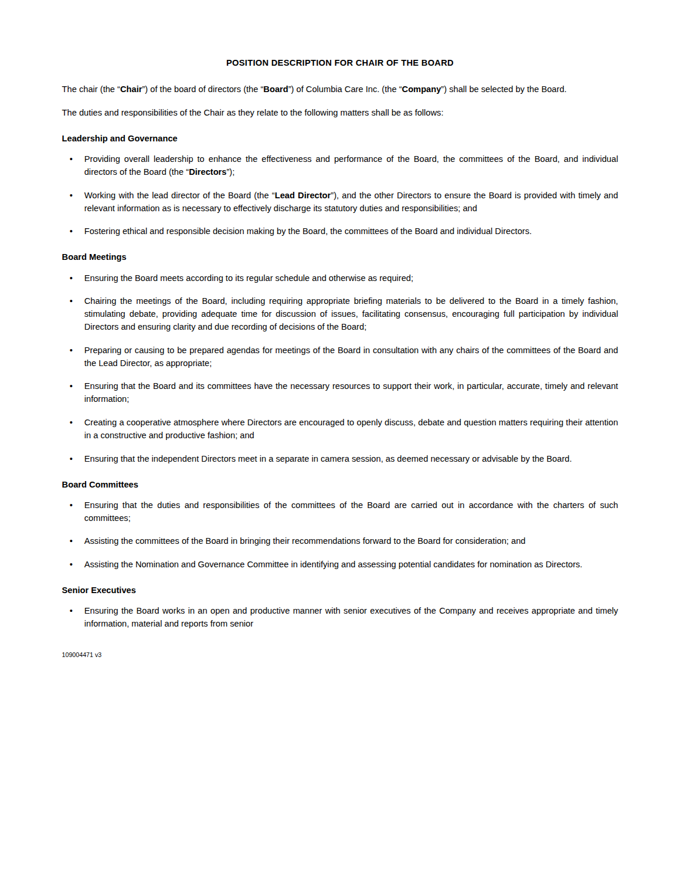POSITION DESCRIPTION FOR CHAIR OF THE BOARD
The chair (the “Chair”) of the board of directors (the “Board”) of Columbia Care Inc. (the “Company”) shall be selected by the Board.
The duties and responsibilities of the Chair as they relate to the following matters shall be as follows:
Leadership and Governance
Providing overall leadership to enhance the effectiveness and performance of the Board, the committees of the Board, and individual directors of the Board (the “Directors”);
Working with the lead director of the Board (the “Lead Director”), and the other Directors to ensure the Board is provided with timely and relevant information as is necessary to effectively discharge its statutory duties and responsibilities; and
Fostering ethical and responsible decision making by the Board, the committees of the Board and individual Directors.
Board Meetings
Ensuring the Board meets according to its regular schedule and otherwise as required;
Chairing the meetings of the Board, including requiring appropriate briefing materials to be delivered to the Board in a timely fashion, stimulating debate, providing adequate time for discussion of issues, facilitating consensus, encouraging full participation by individual Directors and ensuring clarity and due recording of decisions of the Board;
Preparing or causing to be prepared agendas for meetings of the Board in consultation with any chairs of the committees of the Board and the Lead Director, as appropriate;
Ensuring that the Board and its committees have the necessary resources to support their work, in particular, accurate, timely and relevant information;
Creating a cooperative atmosphere where Directors are encouraged to openly discuss, debate and question matters requiring their attention in a constructive and productive fashion; and
Ensuring that the independent Directors meet in a separate in camera session, as deemed necessary or advisable by the Board.
Board Committees
Ensuring that the duties and responsibilities of the committees of the Board are carried out in accordance with the charters of such committees;
Assisting the committees of the Board in bringing their recommendations forward to the Board for consideration; and
Assisting the Nomination and Governance Committee in identifying and assessing potential candidates for nomination as Directors.
Senior Executives
Ensuring the Board works in an open and productive manner with senior executives of the Company and receives appropriate and timely information, material and reports from senior
109004471 v3